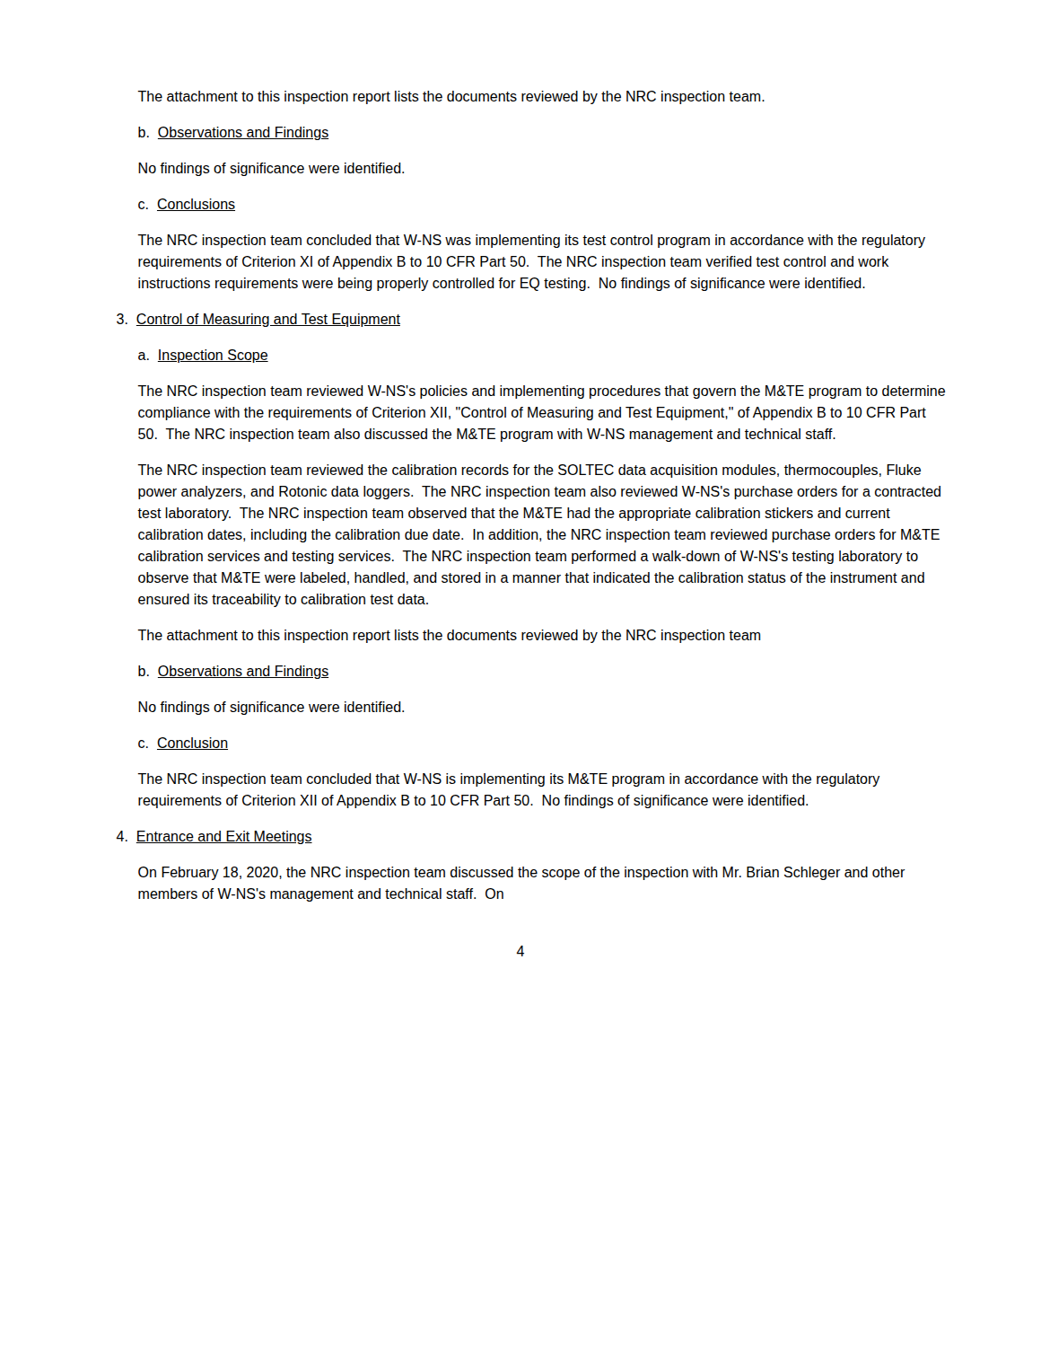The attachment to this inspection report lists the documents reviewed by the NRC inspection team.
b. Observations and Findings
No findings of significance were identified.
c. Conclusions
The NRC inspection team concluded that W-NS was implementing its test control program in accordance with the regulatory requirements of Criterion XI of Appendix B to 10 CFR Part 50. The NRC inspection team verified test control and work instructions requirements were being properly controlled for EQ testing. No findings of significance were identified.
3. Control of Measuring and Test Equipment
a. Inspection Scope
The NRC inspection team reviewed W-NS's policies and implementing procedures that govern the M&TE program to determine compliance with the requirements of Criterion XII, "Control of Measuring and Test Equipment," of Appendix B to 10 CFR Part 50. The NRC inspection team also discussed the M&TE program with W-NS management and technical staff.
The NRC inspection team reviewed the calibration records for the SOLTEC data acquisition modules, thermocouples, Fluke power analyzers, and Rotonic data loggers. The NRC inspection team also reviewed W-NS's purchase orders for a contracted test laboratory. The NRC inspection team observed that the M&TE had the appropriate calibration stickers and current calibration dates, including the calibration due date. In addition, the NRC inspection team reviewed purchase orders for M&TE calibration services and testing services. The NRC inspection team performed a walk-down of W-NS's testing laboratory to observe that M&TE were labeled, handled, and stored in a manner that indicated the calibration status of the instrument and ensured its traceability to calibration test data.
The attachment to this inspection report lists the documents reviewed by the NRC inspection team
b. Observations and Findings
No findings of significance were identified.
c. Conclusion
The NRC inspection team concluded that W-NS is implementing its M&TE program in accordance with the regulatory requirements of Criterion XII of Appendix B to 10 CFR Part 50. No findings of significance were identified.
4. Entrance and Exit Meetings
On February 18, 2020, the NRC inspection team discussed the scope of the inspection with Mr. Brian Schleger and other members of W-NS's management and technical staff. On
4